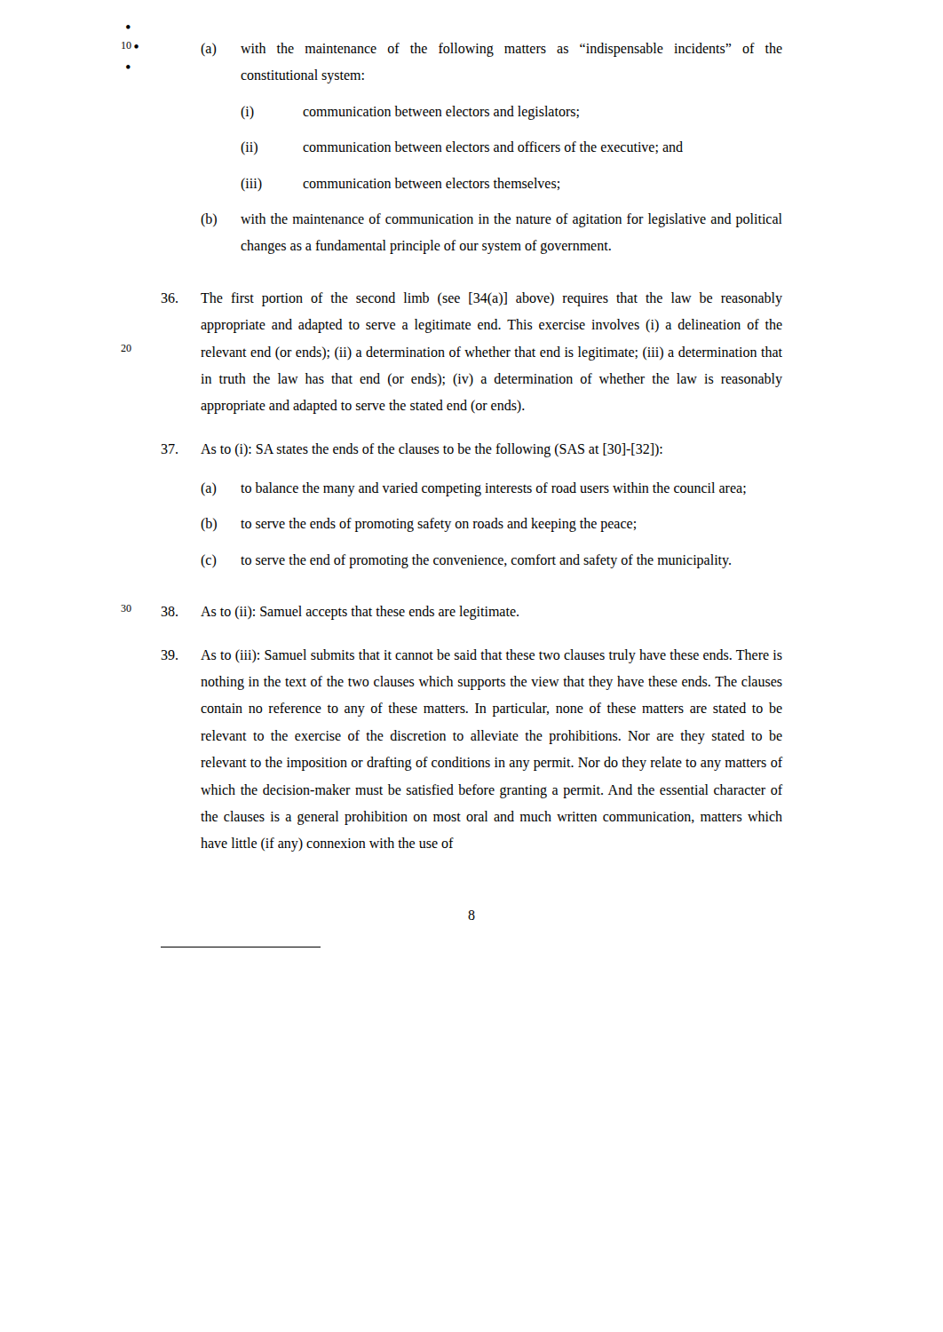•
•
•
10
(a)
with the maintenance of the following matters as “indispensable incidents” of the constitutional system:
(i)
communication between electors and legislators;
(ii)
communication between electors and officers of the executive; and
(iii)
communication between electors themselves;
(b)
with the maintenance of communication in the nature of agitation for legislative and political changes as a fundamental principle of our system of government.
20
36.
The first portion of the second limb (see [34(a)] above) requires that the law be reasonably appropriate and adapted to serve a legitimate end. This exercise involves (i) a delineation of the relevant end (or ends); (ii) a determination of whether that end is legitimate; (iii) a determination that in truth the law has that end (or ends); (iv) a determination of whether the law is reasonably appropriate and adapted to serve the stated end (or ends).
37.
As to (i): SA states the ends of the clauses to be the following (SAS at [30]-[32]):
(a)
to balance the many and varied competing interests of road users within the council area;
(b)
to serve the ends of promoting safety on roads and keeping the peace;
(c)
to serve the end of promoting the convenience, comfort and safety of the municipality.
30
38.
As to (ii): Samuel accepts that these ends are legitimate.
39.
As to (iii): Samuel submits that it cannot be said that these two clauses truly have these ends. There is nothing in the text of the two clauses which supports the view that they have these ends. The clauses contain no reference to any of these matters. In particular, none of these matters are stated to be relevant to the exercise of the discretion to alleviate the prohibitions. Nor are they stated to be relevant to the imposition or drafting of conditions in any permit. Nor do they relate to any matters of which the decision-maker must be satisfied before granting a permit. And the essential character of the clauses is a general prohibition on most oral and much written communication, matters which have little (if any) connexion with the use of
8